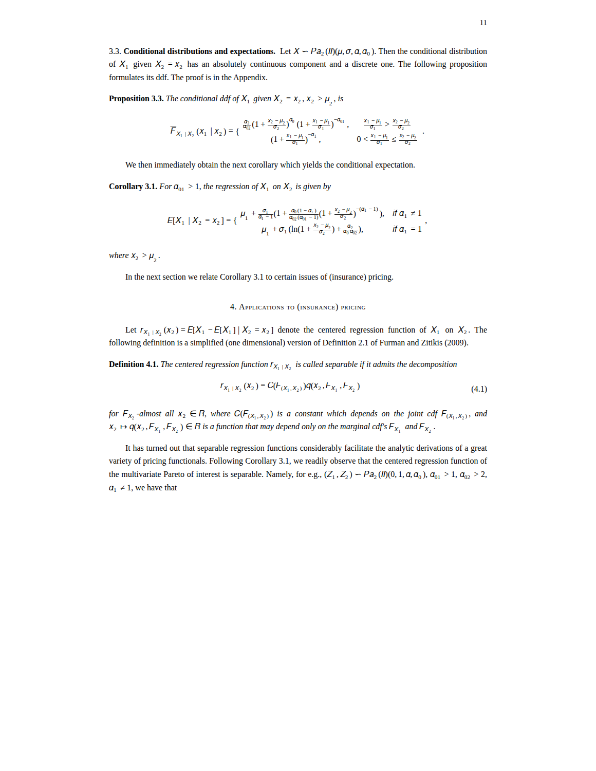11
3.3. Conditional distributions and expectations. Let X∽Pa2(II)(μ,σ,α,α0). Then the conditional distribution of X1 given X2=x2 has an absolutely continuous component and a discrete one. The following proposition formulates its ddf. The proof is in the Appendix.
Proposition 3.3. The conditional ddf of X1 given X2=x2, x2>μ2, is
F―X1|X2 (x1|x2) = { α2α02 (1+x2−μ2σ2) α0 (1+x1−μ1σ1) −α01 , x1−μ1σ1 > x2−μ2σ2 (1+x1−μ1σ1) −α1 , 0< x1−μ1σ1 ≤ x2−μ2σ2 .
We then immediately obtain the next corollary which yields the conditional expectation.
Corollary 3.1. For α01>1, the regression of X1 on X2 is given by
E [X1|X2=x2] = { μ1 + σ1α1−1 ( 1+ α0(1−α+) α02(α01−1) (1+x2−μ2σ2) −(α1−1) ) , ifα1≠1 μ1 + σ1 ( ln (1+x2−μ2σ2) + α2α0α02 ) , ifα1=1 ,
where x2>μ2.
In the next section we relate Corollary 3.1 to certain issues of (insurance) pricing.
4. Applications to (insurance) pricing
Let rX1|X2(x2)=E[X1−E[X1]|X2=x2] denote the centered regression function of X1 on X2. The following definition is a simplified (one dimensional) version of Definition 2.1 of Furman and Zitikis (2009).
Definition 4.1. The centered regression function rX1|X2 is called separable if it admits the decomposition
(4.1) rX1|X2 (x2) = C(F(X1,X2)) q(x2,FX1,FX2)
for FX2-almost all x2∈R, where C(F(X1,X2)) is a constant which depends on the joint cdf F(X1,X2), and x2↦q(x2,FX1,FX2)∈R is a function that may depend only on the marginal cdf's FX1 and FX2.
It has turned out that separable regression functions considerably facilitate the analytic derivations of a great variety of pricing functionals. Following Corollary 3.1, we readily observe that the centered regression function of the multivariate Pareto of interest is separable. Namely, for e.g., (Z1,Z2)∽Pa2(II)(0,1,α,α0), α01>1, α02>2, α1≠1, we have that